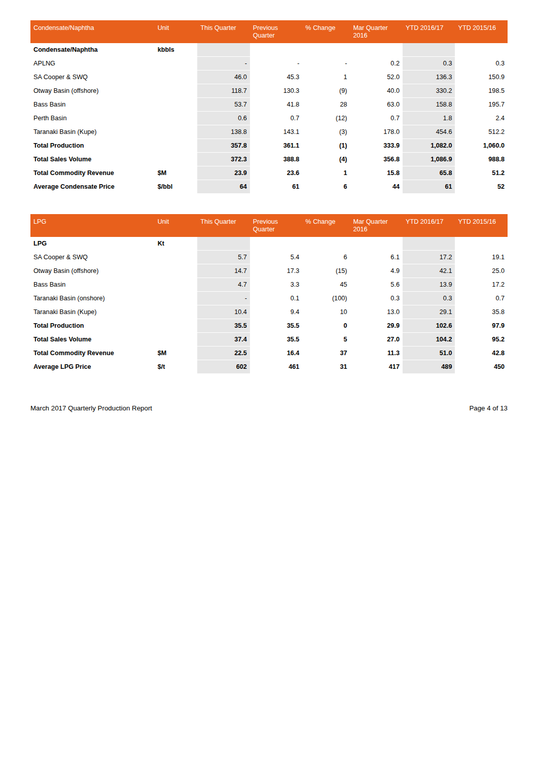| Condensate/Naphtha | Unit | This Quarter | Previous Quarter | % Change | Mar Quarter 2016 | YTD 2016/17 | YTD 2015/16 |
| --- | --- | --- | --- | --- | --- | --- | --- |
| Condensate/Naphtha | kbbls | | | | | | |
| APLNG | | - | - | - | 0.2 | 0.3 | 0.3 |
| SA Cooper & SWQ | | 46.0 | 45.3 | 1 | 52.0 | 136.3 | 150.9 |
| Otway Basin (offshore) | | 118.7 | 130.3 | (9) | 40.0 | 330.2 | 198.5 |
| Bass Basin | | 53.7 | 41.8 | 28 | 63.0 | 158.8 | 195.7 |
| Perth Basin | | 0.6 | 0.7 | (12) | 0.7 | 1.8 | 2.4 |
| Taranaki Basin (Kupe) | | 138.8 | 143.1 | (3) | 178.0 | 454.6 | 512.2 |
| Total Production | | 357.8 | 361.1 | (1) | 333.9 | 1,082.0 | 1,060.0 |
| Total Sales Volume | | 372.3 | 388.8 | (4) | 356.8 | 1,086.9 | 988.8 |
| Total Commodity Revenue | $M | 23.9 | 23.6 | 1 | 15.8 | 65.8 | 51.2 |
| Average Condensate Price | $/bbl | 64 | 61 | 6 | 44 | 61 | 52 |
| LPG | Unit | This Quarter | Previous Quarter | % Change | Mar Quarter 2016 | YTD 2016/17 | YTD 2015/16 |
| --- | --- | --- | --- | --- | --- | --- | --- |
| LPG | Kt | | | | | | |
| SA Cooper & SWQ | | 5.7 | 5.4 | 6 | 6.1 | 17.2 | 19.1 |
| Otway Basin (offshore) | | 14.7 | 17.3 | (15) | 4.9 | 42.1 | 25.0 |
| Bass Basin | | 4.7 | 3.3 | 45 | 5.6 | 13.9 | 17.2 |
| Taranaki Basin (onshore) | | - | 0.1 | (100) | 0.3 | 0.3 | 0.7 |
| Taranaki Basin (Kupe) | | 10.4 | 9.4 | 10 | 13.0 | 29.1 | 35.8 |
| Total Production | | 35.5 | 35.5 | 0 | 29.9 | 102.6 | 97.9 |
| Total Sales Volume | | 37.4 | 35.5 | 5 | 27.0 | 104.2 | 95.2 |
| Total Commodity Revenue | $M | 22.5 | 16.4 | 37 | 11.3 | 51.0 | 42.8 |
| Average LPG Price | $/t | 602 | 461 | 31 | 417 | 489 | 450 |
March 2017 Quarterly Production Report Page 4 of 13